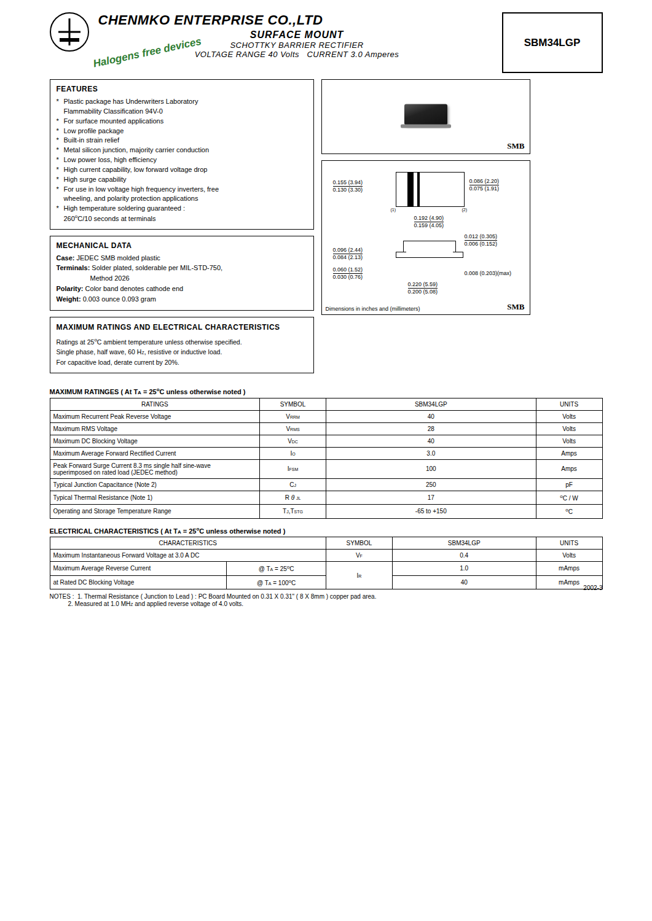CHENMKO ENTERPRISE CO.,LTD
Halogens free devices
SURFACE MOUNT
SCHOTTKY BARRIER RECTIFIER
VOLTAGE RANGE 40 Volts CURRENT 3.0 Amperes
SBM34LGP
FEATURES
Plastic package has Underwriters Laboratory
Flammability Classification 94V-0
For surface mounted applications
Low profile package
Built-in strain relief
Metal silicon junction, majority carrier conduction
Low power loss, high efficiency
High current capability, low forward voltage drop
High surge capability
For use in low voltage high frequency inverters, free
wheeling, and polarity protection applications
High temperature soldering guaranteed :
260oC/10 seconds at terminals
MECHANICAL DATA
Case: JEDEC SMB molded plastic
Terminals: Solder plated, solderable per MIL-STD-750,
Method 2026
Polarity: Color band denotes cathode end
Weight: 0.003 ounce 0.093 gram
MAXIMUM RATINGS AND ELECTRICAL CHARACTERISTICS
Ratings at 25oC ambient temperature unless otherwise specified.
Single phase, half wave, 60 Hz, resistive or inductive load.
For capacitive load, derate current by 20%.
SMB
0.155 (3.94) 0.130 (3.30)
(1)
(2)
0.086 (2.20) 0.075 (1.91)
0.192 (4.90) 0.159 (4.05)
0.012 (0.305) 0.006 (0.152)
0.096 (2.44) 0.084 (2.13)
0.060 (1.52) 0.030 (0.76)
0.008 (0.203)(max)
0.220 (5.59) 0.200 (5.08)
Dimensions in inches and (millimeters)
SMB
MAXIMUM RATINGES ( At Ta = 25oC unless otherwise noted )
| RATINGS | SYMBOL | SBM34LGP | UNITS |
| --- | --- | --- | --- |
| Maximum Recurrent Peak Reverse Voltage | V rrm | 40 | Volts |
| Maximum RMS Voltage | V rms | 28 | Volts |
| Maximum DC Blocking Voltage | V dc | 40 | Volts |
| Maximum Average Forward Rectified Current | I o | 3.0 | Amps |
| Peak Forward Surge Current 8.3 ms single half sine-wave superimposed on rated load (JEDEC method) | I fsm | 100 | Amps |
| Typical Junction Capacitance (Note 2) | C j | 250 | pF |
| Typical Thermal Resistance (Note 1) | R θ jl | 17 | o C / W |
| Operating and Storage Temperature Range | T j ,T stg | -65 to +150 | o C |
ELECTRICAL CHARACTERISTICS ( At Ta = 25oC unless otherwise noted )
| CHARACTERISTICS | SYMBOL | SBM34LGP | UNITS |
| --- | --- | --- | --- |
| Maximum Instantaneous Forward Voltage at 3.0 A DC | V f | 0.4 | Volts |
| Maximum Average Reverse Current | @ T a = 25 o C | I r | 1.0 | mAmps |
| at Rated DC Blocking Voltage | @ T a = 100 o C | 40 | mAmps |
2002-3
NOTES : 1. Thermal Resistance ( Junction to Lead ) : PC Board Mounted on 0.31 X 0.31" ( 8 X 8mm ) copper pad area.
2. Measured at 1.0 MHz and applied reverse voltage of 4.0 volts.